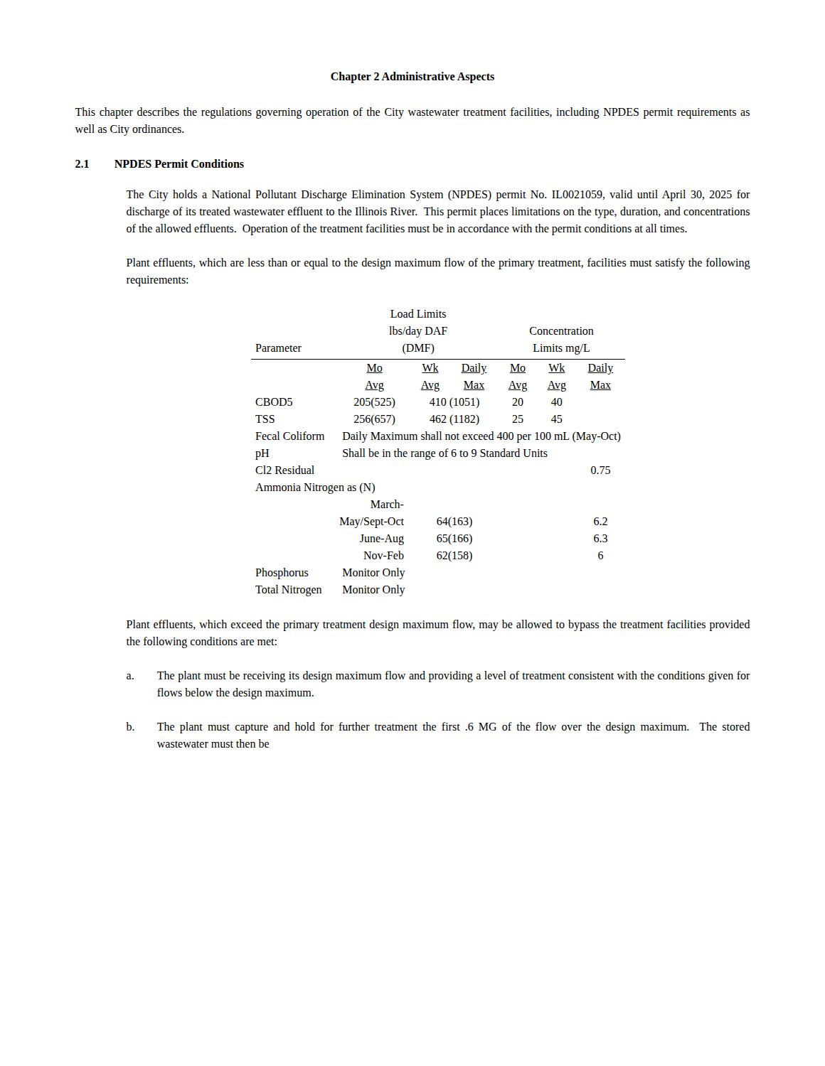Chapter 2 Administrative Aspects
This chapter describes the regulations governing operation of the City wastewater treatment facilities, including NPDES permit requirements as well as City ordinances.
2.1 NPDES Permit Conditions
The City holds a National Pollutant Discharge Elimination System (NPDES) permit No. IL0021059, valid until April 30, 2025 for discharge of its treated wastewater effluent to the Illinois River. This permit places limitations on the type, duration, and concentrations of the allowed effluents. Operation of the treatment facilities must be in accordance with the permit conditions at all times.
Plant effluents, which are less than or equal to the design maximum flow of the primary treatment, facilities must satisfy the following requirements:
| | Load Limits | |
| | lbs/day DAF | Concentration |
| Parameter | (DMF) | Limits mg/L |
| | Mo | Wk | Daily | Mo | Wk | Daily |
| | Avg | Avg | Max | Avg | Avg | Max |
| CBOD5 | 205(525) | 410 (1051) | 20 | 40 | |
| TSS | 256(657) | 462 (1182) | 25 | 45 | |
| Fecal Coliform | Daily Maximum shall not exceed 400 per 100 mL (May-Oct) |
| pH | Shall be in the range of 6 to 9 Standard Units |
| Cl2 Residual | | | | | | 0.75 |
| Ammonia Nitrogen as (N) | | | |
| March- | | | | | |
| May/Sept-Oct | 64(163) | | | 6.2 |
| June-Aug | 65(166) | | | 6.3 |
| Nov-Feb | 62(158) | | | 6 |
| Phosphorus | Monitor Only |
| Total Nitrogen | Monitor Only |
Plant effluents, which exceed the primary treatment design maximum flow, may be allowed to bypass the treatment facilities provided the following conditions are met:
a.
The plant must be receiving its design maximum flow and providing a level of treatment consistent with the conditions given for flows below the design maximum.
b.
The plant must capture and hold for further treatment the first .6 MG of the flow over the design maximum. The stored wastewater must then be